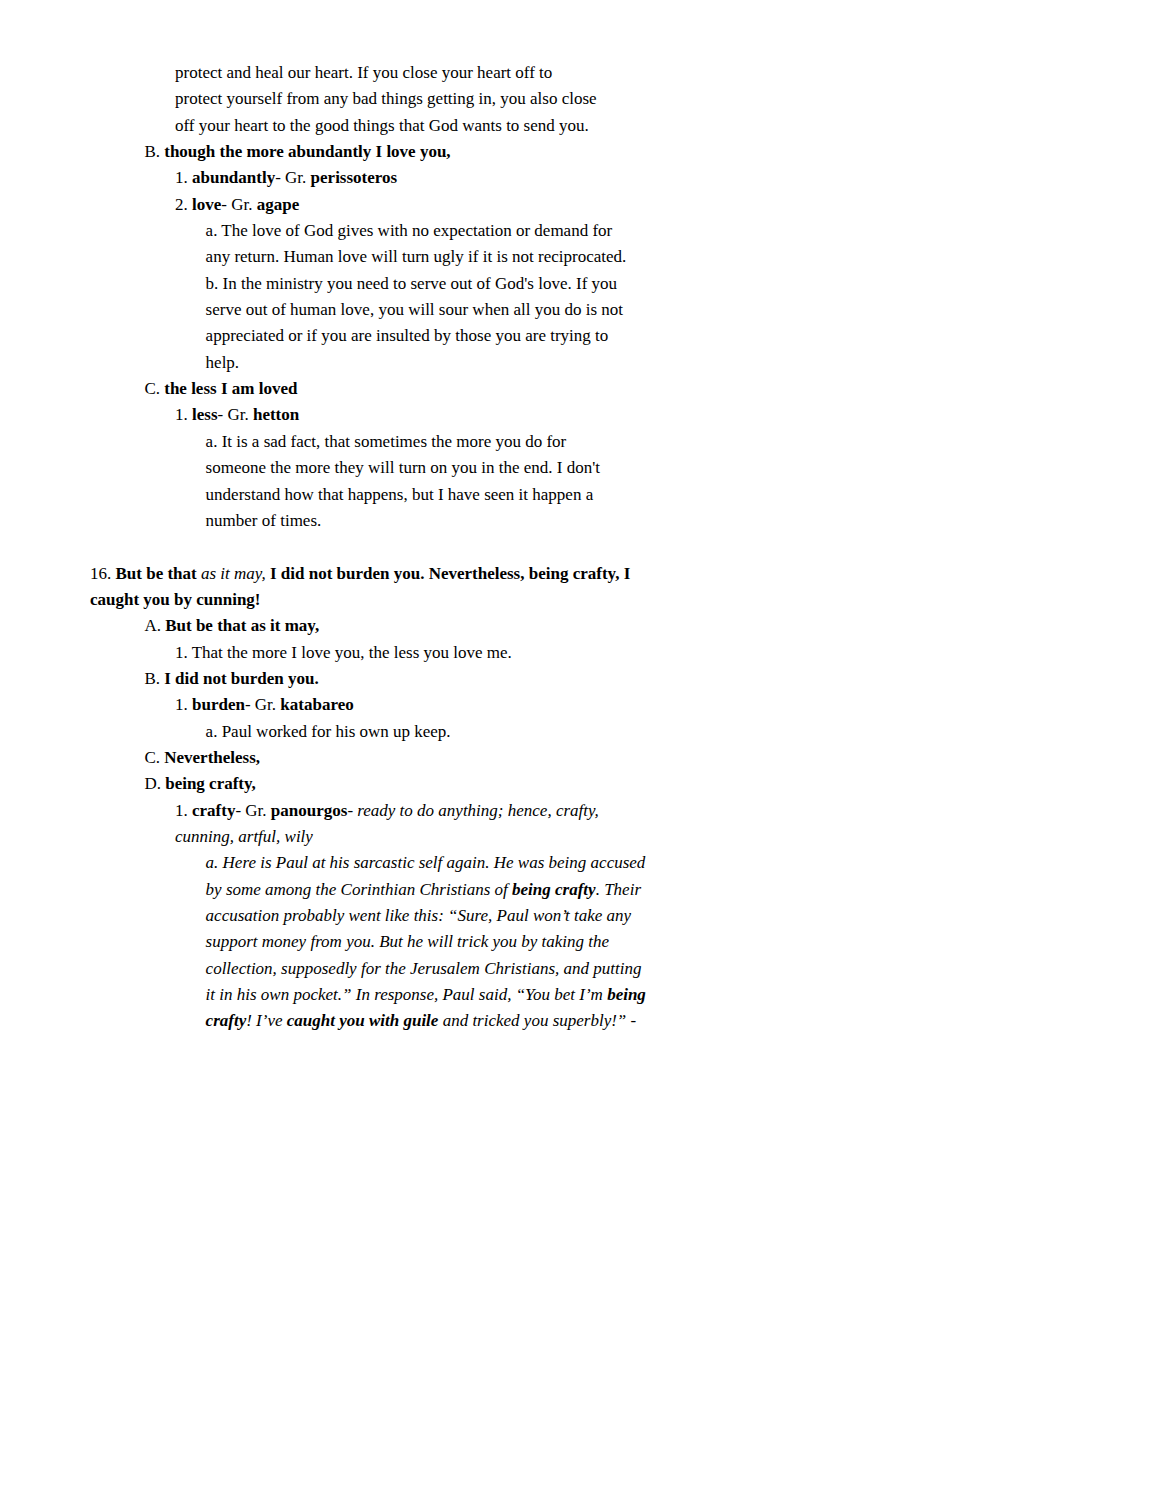protect and heal our heart. If you close your heart off to
protect yourself from any bad things getting in, you also close
off your heart to the good things that God wants to send you.
B. though the more abundantly I love you,
1. abundantly- Gr. perissoteros
2. love- Gr. agape
a. The love of God gives with no expectation or demand for
any return. Human love will turn ugly if it is not reciprocated.
b. In the ministry you need to serve out of God's love. If you
serve out of human love, you will sour when all you do is not
appreciated or if you are insulted by those you are trying to
help.
C. the less I am loved
1. less- Gr. hetton
a. It is a sad fact, that sometimes the more you do for
someone the more they will turn on you in the end. I don't
understand how that happens, but I have seen it happen a
number of times.
16. But be that as it may, I did not burden you. Nevertheless, being crafty, I
caught you by cunning!
A. But be that as it may,
1. That the more I love you, the less you love me.
B. I did not burden you.
1. burden- Gr. katabareo
a. Paul worked for his own up keep.
C. Nevertheless,
D. being crafty,
1. crafty- Gr. panourgos- ready to do anything; hence, crafty,
cunning, artful, wily
a. Here is Paul at his sarcastic self again. He was being accused
by some among the Corinthian Christians of being crafty. Their
accusation probably went like this: “Sure, Paul won’t take any
support money from you. But he will trick you by taking the
collection, supposedly for the Jerusalem Christians, and putting
it in his own pocket.” In response, Paul said, “You bet I’m being
crafty! I’ve caught you with guile and tricked you superbly!” -